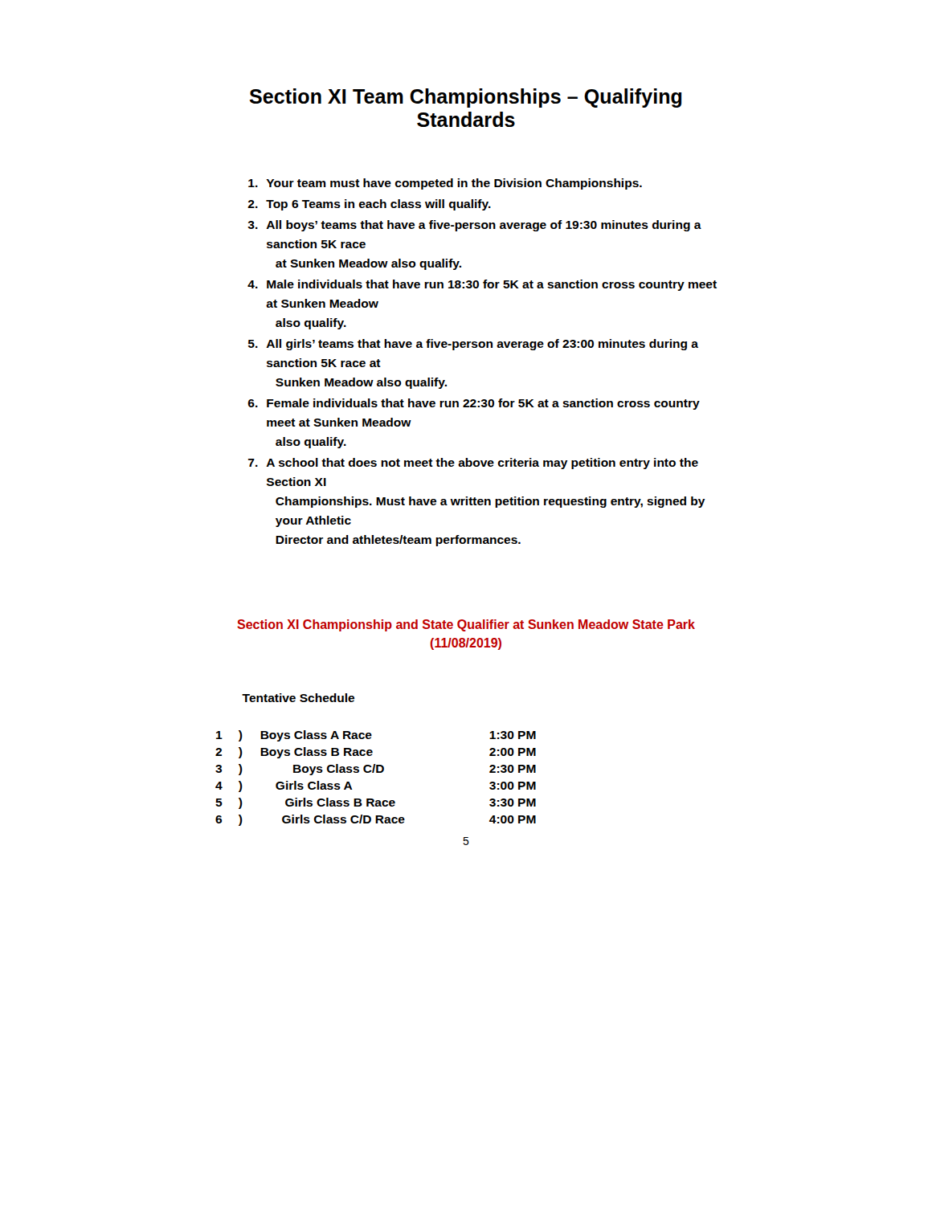Section XI Team Championships – Qualifying Standards
Your team must have competed in the Division Championships.
Top 6 Teams in each class will qualify.
All boys’ teams that have a five-person average of 19:30 minutes during a sanction 5K race at Sunken Meadow also qualify.
Male individuals that have run 18:30 for 5K at a sanction cross country meet at Sunken Meadow also qualify.
All girls’ teams that have a five-person average of 23:00 minutes during a sanction 5K race at Sunken Meadow also qualify.
Female individuals that have run 22:30 for 5K at a sanction cross country meet at Sunken Meadow also qualify.
A school that does not meet the above criteria may petition entry into the Section XI Championships. Must have a written petition requesting entry, signed by your Athletic Director and athletes/team performances.
Section XI Championship and State Qualifier at Sunken Meadow State Park
(11/08/2019)
Tentative Schedule
| 1 | ) | Boys Class A Race | 1:30 PM |
| 2 | ) | Boys Class B Race | 2:00 PM |
| 3 | ) | Boys Class C/D | 2:30 PM |
| 4 | ) | Girls Class A | 3:00 PM |
| 5 | ) | Girls Class B Race | 3:30 PM |
| 6 | ) | Girls Class C/D Race | 4:00 PM |
5